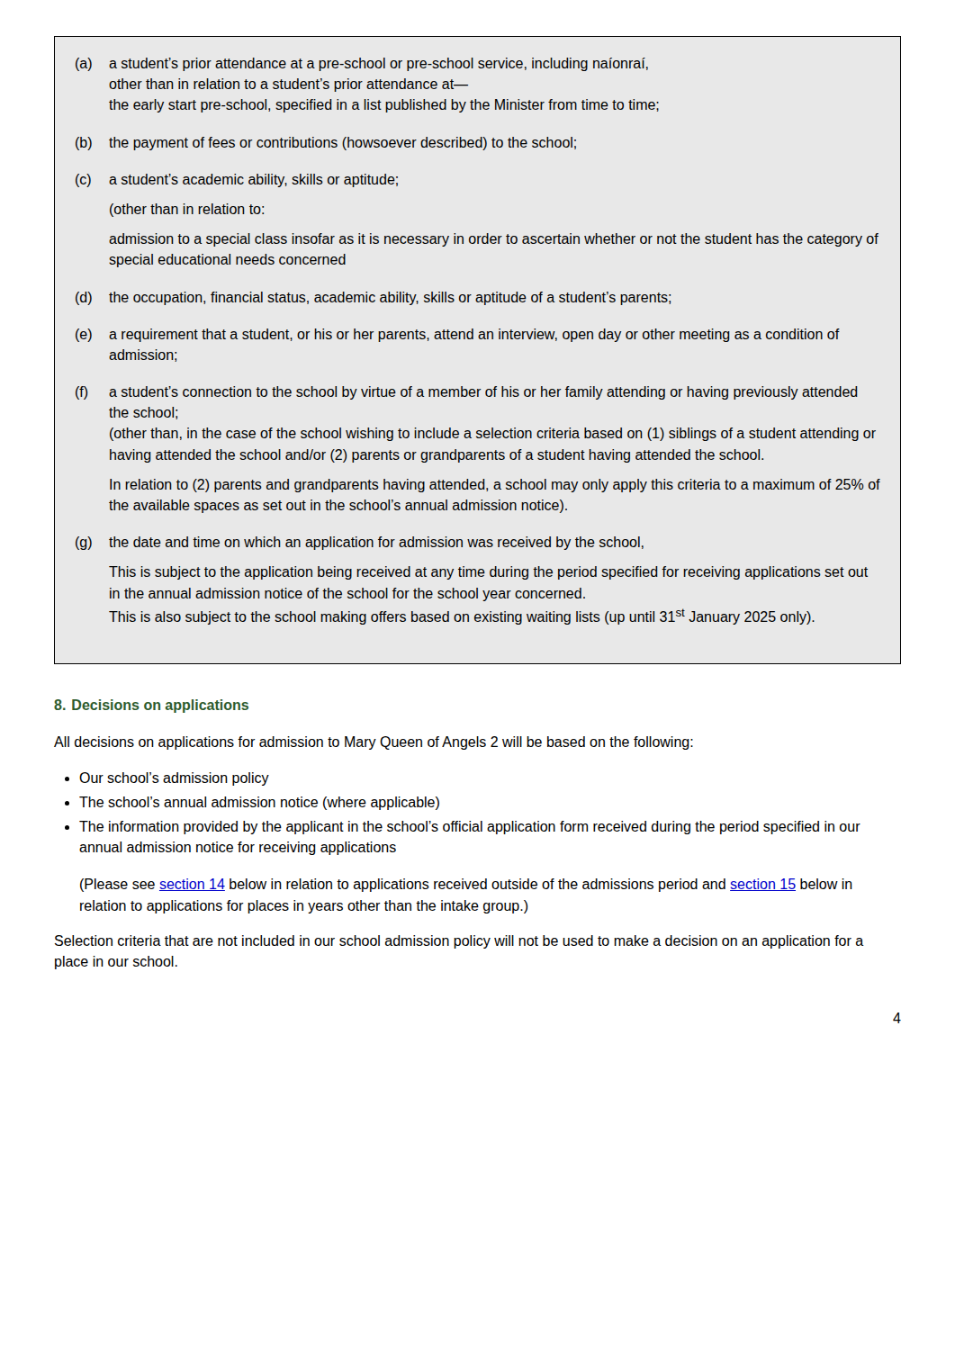(a)
a student’s prior attendance at a pre-school or pre-school service, including naíonraí,
other than in relation to a student’s prior attendance at—
the early start pre-school, specified in a list published by the Minister from time to time;
(b)
the payment of fees or contributions (howsoever described) to the school;
(c)
a student’s academic ability, skills or aptitude;
(other than in relation to:
admission to a special class insofar as it is necessary in order to ascertain whether or not the student has the category of special educational needs concerned
(d)
the occupation, financial status, academic ability, skills or aptitude of a student’s parents;
(e)
a requirement that a student, or his or her parents, attend an interview, open day or other meeting as a condition of admission;
(f)
a student’s connection to the school by virtue of a member of his or her family attending or having previously attended the school;
(other than, in the case of the school wishing to include a selection criteria based on (1) siblings of a student attending or having attended the school and/or (2) parents or grandparents of a student having attended the school.
In relation to (2) parents and grandparents having attended, a school may only apply this criteria to a maximum of 25% of the available spaces as set out in the school’s annual admission notice).
(g)
the date and time on which an application for admission was received by the school,
This is subject to the application being received at any time during the period specified for receiving applications set out in the annual admission notice of the school for the school year concerned.
This is also subject to the school making offers based on existing waiting lists (up until 31st January 2025 only).
8. Decisions on applications
All decisions on applications for admission to Mary Queen of Angels 2 will be based on the following:
Our school’s admission policy
The school’s annual admission notice (where applicable)
The information provided by the applicant in the school’s official application form received during the period specified in our annual admission notice for receiving applications
(Please see section 14 below in relation to applications received outside of the admissions period and section 15 below in relation to applications for places in years other than the intake group.)
Selection criteria that are not included in our school admission policy will not be used to make a decision on an application for a place in our school.
4